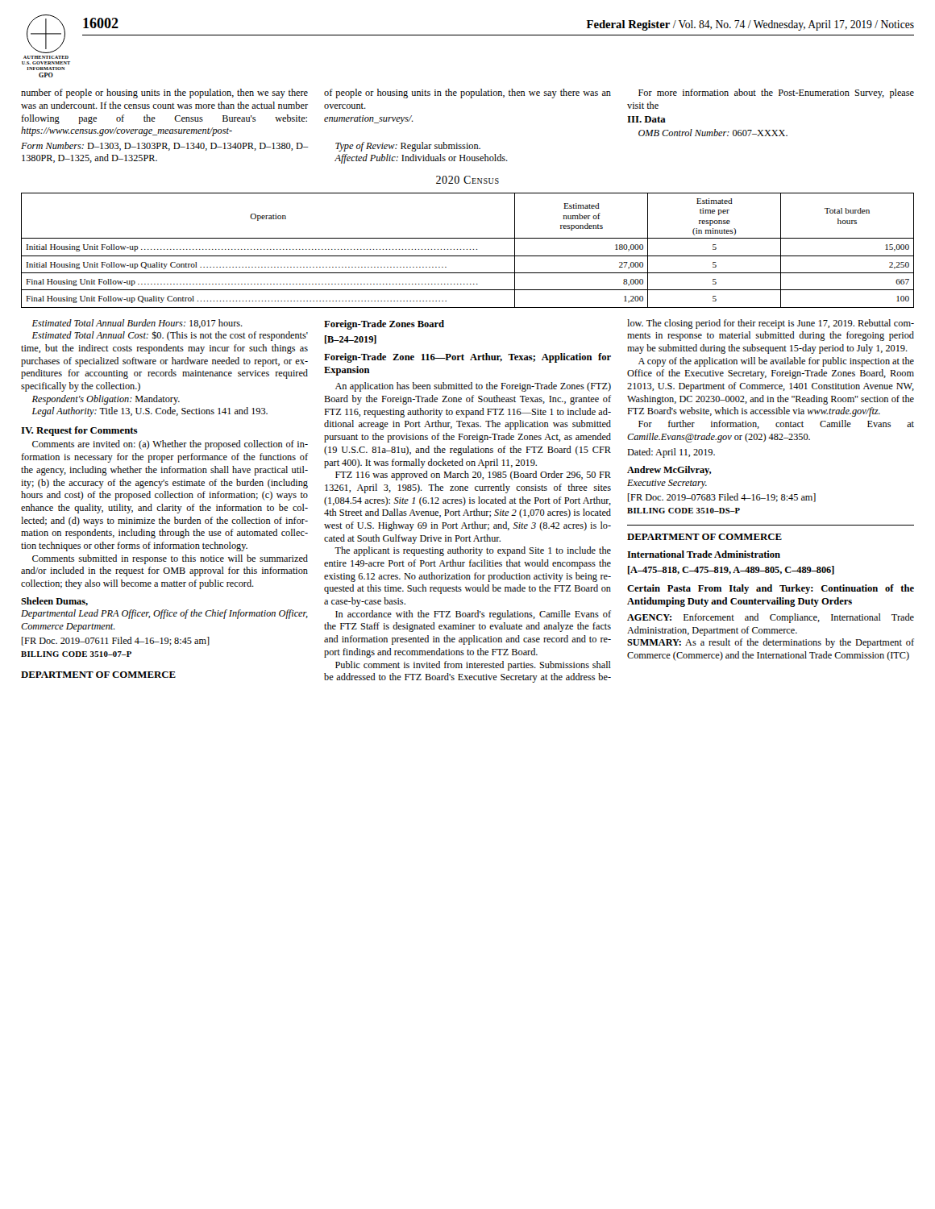Authenticated
U.S. Government
Information
GPO
16002
Federal Register / Vol. 84, No. 74 / Wednesday, April 17, 2019 / Notices
number of people or housing units in the population, then we say there was an undercount. If the census count was more than the actual number of people or housing units in the population, then we say there was an overcount.
For more information about the Post-Enumeration Survey, please visit the
following page of the Census Bureau's website: https://www.census.gov/coverage_measurement/post-enumeration_surveys/.
III. Data
OMB Control Number: 0607–XXXX.
Form Numbers: D–1303, D–1303PR, D–1340, D–1340PR, D–1380, D–1380PR, D–1325, and D–1325PR.
Type of Review: Regular submission.
Affected Public: Individuals or Households.
2020 Census
| Operation | Estimated number of respondents | Estimated time per response (in minutes) | Total burden hours |
| --- | --- | --- | --- |
| Initial Housing Unit Follow-up ......................................................................................................... | 180,000 | 5 | 15,000 |
| Initial Housing Unit Follow-up Quality Control ............................................................................. | 27,000 | 5 | 2,250 |
| Final Housing Unit Follow-up .......................................................................................................... | 8,000 | 5 | 667 |
| Final Housing Unit Follow-up Quality Control .............................................................................. | 1,200 | 5 | 100 |
Estimated Total Annual Burden Hours: 18,017 hours.
Estimated Total Annual Cost: $0. (This is not the cost of respondents' time, but the indirect costs respondents may incur for such things as purchases of specialized software or hardware needed to report, or expenditures for accounting or records maintenance services required specifically by the collection.)
Respondent's Obligation: Mandatory.
Legal Authority: Title 13, U.S. Code, Sections 141 and 193.
IV. Request for Comments
Comments are invited on: (a) Whether the proposed collection of information is necessary for the proper performance of the functions of the agency, including whether the information shall have practical utility; (b) the accuracy of the agency's estimate of the burden (including hours and cost) of the proposed collection of information; (c) ways to enhance the quality, utility, and clarity of the information to be collected; and (d) ways to minimize the burden of the collection of information on respondents, including through the use of automated collection techniques or other forms of information technology.
Comments submitted in response to this notice will be summarized and/or included in the request for OMB approval for this information collection; they also will become a matter of public record.
Sheleen Dumas,
Departmental Lead PRA Officer, Office of the Chief Information Officer, Commerce Department.
[FR Doc. 2019–07611 Filed 4–16–19; 8:45 am]
BILLING CODE 3510–07–P
DEPARTMENT OF COMMERCE
Foreign-Trade Zones Board
[B–24–2019]
Foreign-Trade Zone 116—Port Arthur, Texas; Application for Expansion
An application has been submitted to the Foreign-Trade Zones (FTZ) Board by the Foreign-Trade Zone of Southeast Texas, Inc., grantee of FTZ 116, requesting authority to expand FTZ 116—Site 1 to include additional acreage in Port Arthur, Texas. The application was submitted pursuant to the provisions of the Foreign-Trade Zones Act, as amended (19 U.S.C. 81a–81u), and the regulations of the FTZ Board (15 CFR part 400). It was formally docketed on April 11, 2019.
FTZ 116 was approved on March 20, 1985 (Board Order 296, 50 FR 13261, April 3, 1985). The zone currently consists of three sites (1,084.54 acres): Site 1 (6.12 acres) is located at the Port of Port Arthur, 4th Street and Dallas Avenue, Port Arthur; Site 2 (1,070 acres) is located west of U.S. Highway 69 in Port Arthur; and, Site 3 (8.42 acres) is located at South Gulfway Drive in Port Arthur.
The applicant is requesting authority to expand Site 1 to include the entire 149-acre Port of Port Arthur facilities that would encompass the existing 6.12 acres. No authorization for production activity is being requested at this time. Such requests would be made to the FTZ Board on a case-by-case basis.
In accordance with the FTZ Board's regulations, Camille Evans of the FTZ Staff is designated examiner to evaluate and analyze the facts and information presented in the application and case record and to report findings and recommendations to the FTZ Board.
Public comment is invited from interested parties. Submissions shall be addressed to the FTZ Board's Executive Secretary at the address below. The closing period for their receipt is June 17, 2019. Rebuttal comments in response to material submitted during the foregoing period may be submitted during the subsequent 15-day period to July 1, 2019.
A copy of the application will be available for public inspection at the Office of the Executive Secretary, Foreign-Trade Zones Board, Room 21013, U.S. Department of Commerce, 1401 Constitution Avenue NW, Washington, DC 20230–0002, and in the ''Reading Room'' section of the FTZ Board's website, which is accessible via www.trade.gov/ftz.
For further information, contact Camille Evans at Camille.Evans@trade.gov or (202) 482–2350.
Dated: April 11, 2019.
Andrew McGilvray,
Executive Secretary.
[FR Doc. 2019–07683 Filed 4–16–19; 8:45 am]
BILLING CODE 3510–DS–P
DEPARTMENT OF COMMERCE
International Trade Administration
[A–475–818, C–475–819, A–489–805, C–489–806]
Certain Pasta From Italy and Turkey: Continuation of the Antidumping Duty and Countervailing Duty Orders
AGENCY: Enforcement and Compliance, International Trade Administration, Department of Commerce.
SUMMARY: As a result of the determinations by the Department of Commerce (Commerce) and the International Trade Commission (ITC)